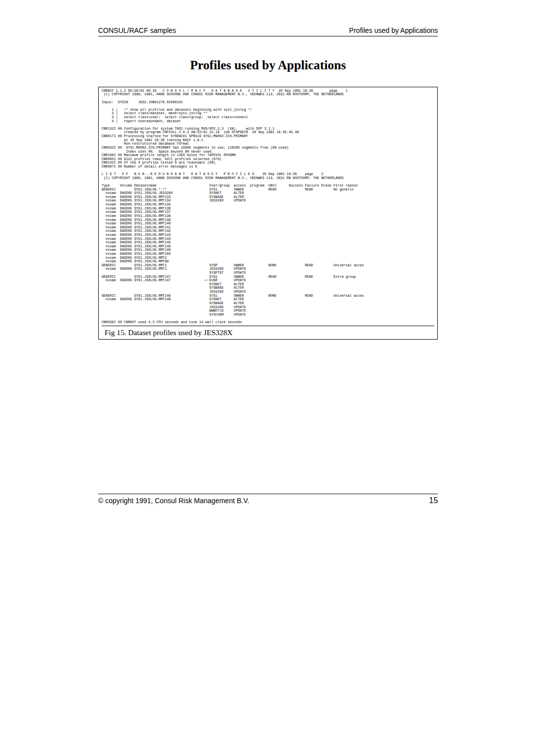CONSUL/RACF samples
Profiles used by Applications
Profiles used by Applications
CNRACF 1.1.2 05/20/91 00.26   C O N S U L / R A C F   D A T A B A S E   U T I L I T Y  20 Sep 1991 16:36        page    1
 (C) COPYRIGHT 1989, 1991, HANS SCHOONE AND CONSUL RISK MANAGEMENT B.V., VEENWEG 112, 2631 RB NOOTDORP, THE NETHERLANDS

Input:  SYSIN     JES2.JOB01278.SI000101

     1 |   /* show all profiles and datasets beginning with sys1.jsxlog */
     2 |   select class=dataset, mask=sys1.jsxlog.**
     3 |   select class=user;  select class=group;  select class=connect
     4 |   report nonredundant, dataset

CNR132I 00 Configuration for system THD1 running MVS/SP2.2.3  (XA)     with DFP 3.1.1
           created by program CNFCOLL 2.0.3 06/22/91 22.19  job SYSPSECR  20 Sep 1991 16:35:45.49
CNR017I 00 Processing started for SYSRAC01 SPRG19 SYS1.M9002.ICH.PRIMARY
           at 20 Sep 1991 16:36 running RACF 1.8.1
           Non-restructured database format
CNR033I 00  SYS1.M9002.ICH.PRIMARY has 10805 segments in use, 119395 segments free (8% used)
            Index uses 0%.  Space beyond 8% never used.
CNR168I 00 Maximum profile length is 1350 bytes for TAPEVOL DFHSM0
CNR005I 00 8121 profiles read, 5471 profiles selected (67%)
CNR142I 00 Of the 4 profiles tested 0 are redundant (0%)
CNR087I 00 Number of detail error messages is 6

L I S T   O F   N O N - R E D U N D A N T   D A T A S E T   P R O F I L E S    20 Sep 1991 16:36    page    2
 (C) COPYRIGHT 1989, 1991, HANS SCHOONE AND CONSUL RISK MANAGEMENT B.V., VEENWEG 112, 2631 RB NOOTDORP, THE NETHERLANDS

Type     Volume Datasetname                          User/group  access  program  UACC      Success Failure Erase First reason
GENERIC         SYS1.JSXLOG.*.**                     SYS1        OWNER            READ              READ          No generic
  nvsam  DASD05 SYS1.JSXLOG.JES328X                  SYSNET      ALTER
  nvsam  DASD05 SYS1.JSXLOG.RMT133                   SYSBASE     ALTER
  nvsam  DASD05 SYS1.JSXLOG.RMT134                   JES328X     UPDATE
  nvsam  DASD05 SYS1.JSXLOG.RMT135
  nvsam  DASD05 SYS1.JSXLOG.RMT136
  nvsam  DASD05 SYS1.JSXLOG.RMT137
  nvsam  DASD05 SYS1.JSXLOG.RMT138
  nvsam  DASD05 SYS1.JSXLOG.RMT139
  nvsam  DASD05 SYS1.JSXLOG.RMT140
  nvsam  DASD05 SYS1.JSXLOG.RMT141
  nvsam  DASD05 SYS1.JSXLOG.RMT142
  nvsam  DASD05 SYS1.JSXLOG.RMT143
  nvsam  DASD05 SYS1.JSXLOG.RMT144
  nvsam  DASD05 SYS1.JSXLOG.RMT145
  nvsam  DASD05 SYS1.JSXLOG.RMT146
  nvsam  DASD05 SYS1.JSXLOG.RMT149
  nvsam  DASD05 SYS1.JSXLOG.RMT150
  nvsam  DASD05 SYS1.JSXLOG.RMT2
  nvsam  DASD05 SYS1.JSXLOG.RMT89
GENERIC         SYS1.JSXLOG.RMT1                     SYSP        OWNER            NONE              READ          Universal acces
  nvsam  DASD05 SYS1.JSXLOG.RMT1                     JES328X     UPDATE
                                                     SYSPTST     UPDATE
GENERIC         SYS1.JSXLOG.RMT147                   SYS1        OWNER            READ              READ          Extra group
  nvsam  DASD05 SYS1.JSXLOG.RMT147                -> EUSR        UPDATE
                                                     SYSNET      ALTER
                                                     SYSBASE     ALTER
                                                     JES328X     UPDATE
GENERIC         SYS1.JSXLOG.RMT148                   SYS1        OWNER            NONE              READ          Universal acces
  nvsam  DASD05 SYS1.JSXLOG.RMT148                   SYSNET      ALTER
                                                     SYSBASE     ALTER
                                                     JES328X     UPDATE
                                                     WWBOTJS     UPDATE
                                                     SYSCHSM     UPDATE

CNR039I 00 CNRACF used 4.3 CPU seconds and took 14 wall clock seconds
Fig 15. Dataset profiles used by JES328X
© copyright 1991, Consul Risk Management B.V.
15